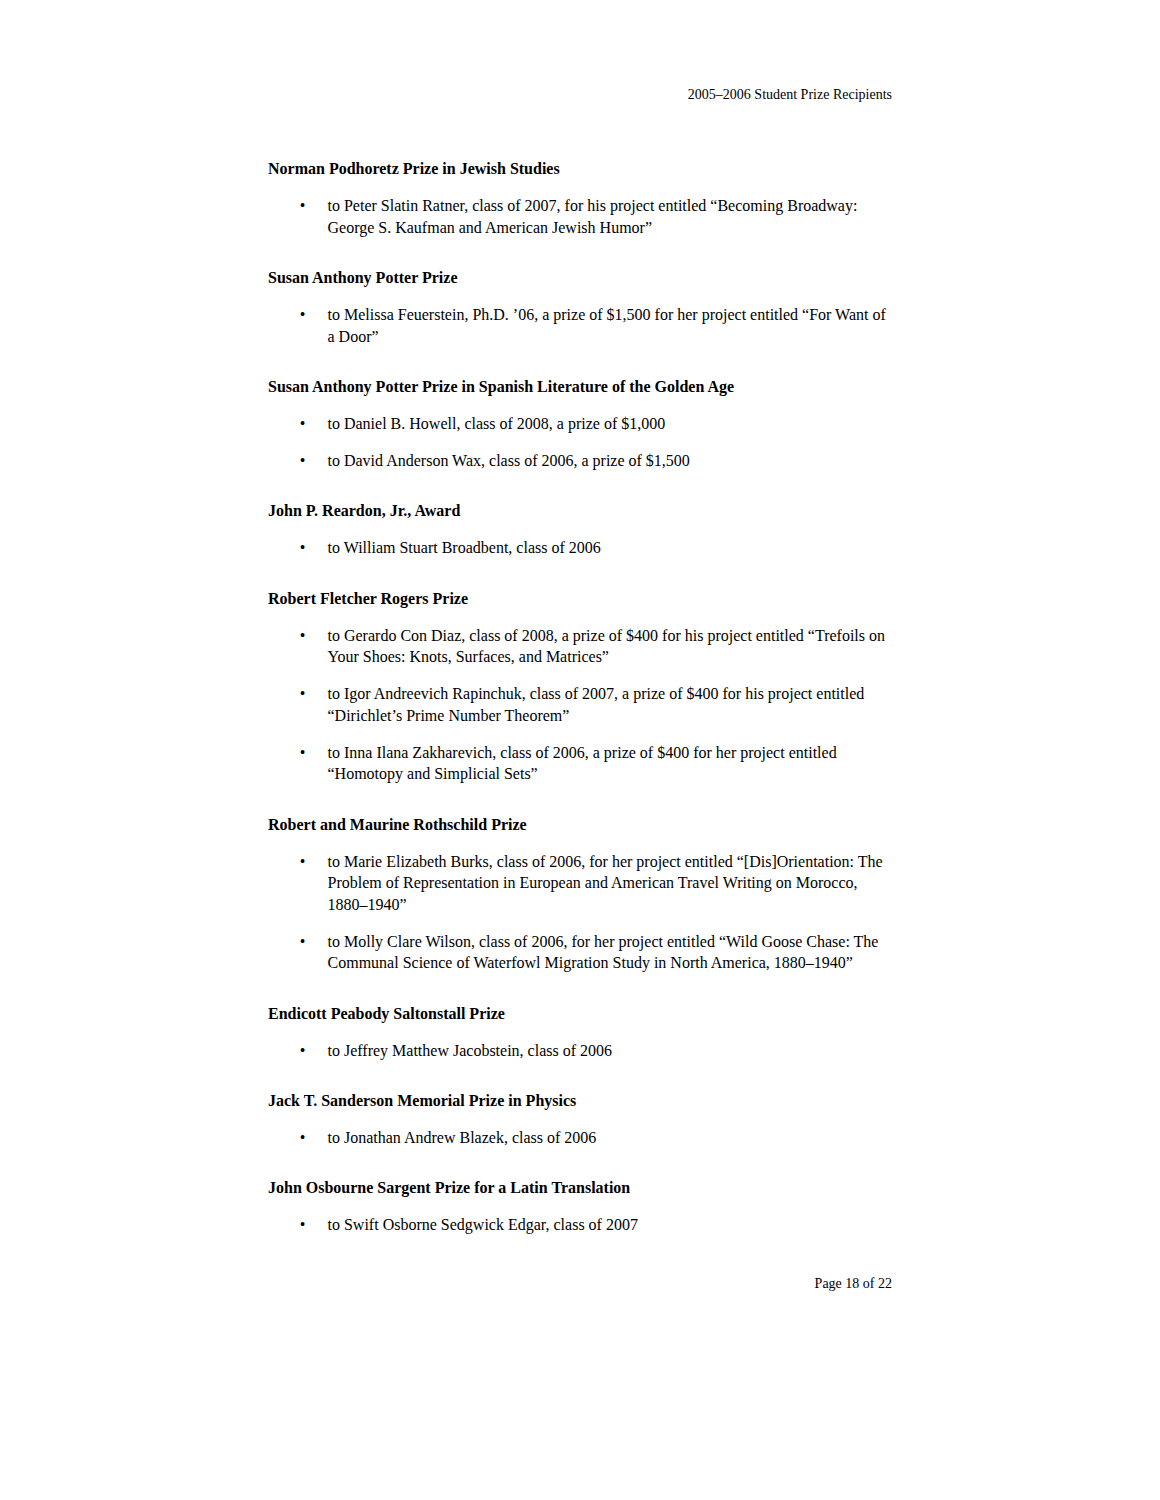2005–2006 Student Prize Recipients
Norman Podhoretz Prize in Jewish Studies
to Peter Slatin Ratner, class of 2007, for his project entitled “Becoming Broadway: George S. Kaufman and American Jewish Humor”
Susan Anthony Potter Prize
to Melissa Feuerstein, Ph.D. ’06, a prize of $1,500 for her project entitled “For Want of a Door”
Susan Anthony Potter Prize in Spanish Literature of the Golden Age
to Daniel B. Howell, class of 2008, a prize of $1,000
to David Anderson Wax, class of 2006, a prize of $1,500
John P. Reardon, Jr., Award
to William Stuart Broadbent, class of 2006
Robert Fletcher Rogers Prize
to Gerardo Con Diaz, class of 2008, a prize of $400 for his project entitled “Trefoils on Your Shoes: Knots, Surfaces, and Matrices”
to Igor Andreevich Rapinchuk, class of 2007, a prize of $400 for his project entitled “Dirichlet’s Prime Number Theorem”
to Inna Ilana Zakharevich, class of 2006, a prize of $400 for her project entitled “Homotopy and Simplicial Sets”
Robert and Maurine Rothschild Prize
to Marie Elizabeth Burks, class of 2006, for her project entitled “[Dis]Orientation: The Problem of Representation in European and American Travel Writing on Morocco, 1880–1940”
to Molly Clare Wilson, class of 2006, for her project entitled “Wild Goose Chase: The Communal Science of Waterfowl Migration Study in North America, 1880–1940”
Endicott Peabody Saltonstall Prize
to Jeffrey Matthew Jacobstein, class of 2006
Jack T. Sanderson Memorial Prize in Physics
to Jonathan Andrew Blazek, class of 2006
John Osbourne Sargent Prize for a Latin Translation
to Swift Osborne Sedgwick Edgar, class of 2007
Page 18 of 22